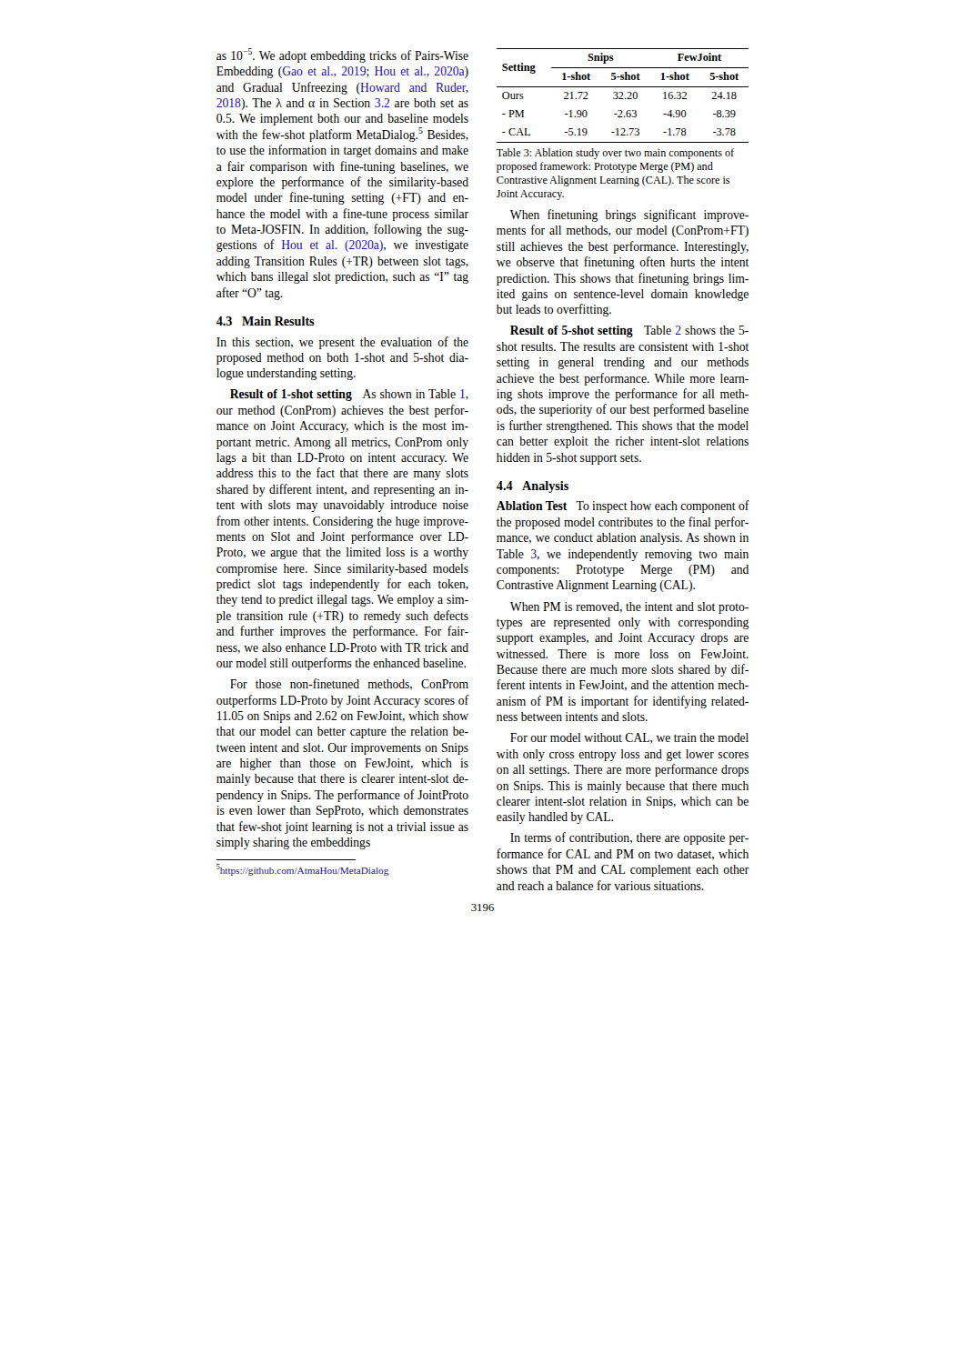as 10−5. We adopt embedding tricks of Pairs-Wise Embedding (Gao et al., 2019; Hou et al., 2020a) and Gradual Unfreezing (Howard and Ruder, 2018). The λ and α in Section 3.2 are both set as 0.5. We implement both our and baseline models with the few-shot platform MetaDialog.5 Besides, to use the information in target domains and make a fair comparison with fine-tuning baselines, we explore the performance of the similarity-based model under fine-tuning setting (+FT) and enhance the model with a fine-tune process similar to Meta-JOSFIN. In addition, following the suggestions of Hou et al. (2020a), we investigate adding Transition Rules (+TR) between slot tags, which bans illegal slot prediction, such as “I” tag after “O” tag.
4.3 Main Results
In this section, we present the evaluation of the proposed method on both 1-shot and 5-shot dialogue understanding setting.
Result of 1-shot setting As shown in Table 1, our method (ConProm) achieves the best performance on Joint Accuracy, which is the most important metric. Among all metrics, ConProm only lags a bit than LD-Proto on intent accuracy. We address this to the fact that there are many slots shared by different intent, and representing an intent with slots may unavoidably introduce noise from other intents. Considering the huge improvements on Slot and Joint performance over LD-Proto, we argue that the limited loss is a worthy compromise here. Since similarity-based models predict slot tags independently for each token, they tend to predict illegal tags. We employ a simple transition rule (+TR) to remedy such defects and further improves the performance. For fairness, we also enhance LD-Proto with TR trick and our model still outperforms the enhanced baseline.
For those non-finetuned methods, ConProm outperforms LD-Proto by Joint Accuracy scores of 11.05 on Snips and 2.62 on FewJoint, which show that our model can better capture the relation between intent and slot. Our improvements on Snips are higher than those on FewJoint, which is mainly because that there is clearer intent-slot dependency in Snips. The performance of JointProto is even lower than SepProto, which demonstrates that few-shot joint learning is not a trivial issue as simply sharing the embeddings
5https://github.com/AtmaHou/MetaDialog
| Setting | Snips | FewJoint |
| --- | --- | --- |
| 1-shot | 5-shot | 1-shot | 5-shot |
| Ours | 21.72 | 32.20 | 16.32 | 24.18 |
| - PM | -1.90 | -2.63 | -4.90 | -8.39 |
| - CAL | -5.19 | -12.73 | -1.78 | -3.78 |
Table 3: Ablation study over two main components of proposed framework: Prototype Merge (PM) and Contrastive Alignment Learning (CAL). The score is Joint Accuracy.
When finetuning brings significant improvements for all methods, our model (ConProm+FT) still achieves the best performance. Interestingly, we observe that finetuning often hurts the intent prediction. This shows that finetuning brings limited gains on sentence-level domain knowledge but leads to overfitting.
Result of 5-shot setting Table 2 shows the 5-shot results. The results are consistent with 1-shot setting in general trending and our methods achieve the best performance. While more learning shots improve the performance for all methods, the superiority of our best performed baseline is further strengthened. This shows that the model can better exploit the richer intent-slot relations hidden in 5-shot support sets.
4.4 Analysis
Ablation Test To inspect how each component of the proposed model contributes to the final performance, we conduct ablation analysis. As shown in Table 3, we independently removing two main components: Prototype Merge (PM) and Contrastive Alignment Learning (CAL).
When PM is removed, the intent and slot prototypes are represented only with corresponding support examples, and Joint Accuracy drops are witnessed. There is more loss on FewJoint. Because there are much more slots shared by different intents in FewJoint, and the attention mechanism of PM is important for identifying relatedness between intents and slots.
For our model without CAL, we train the model with only cross entropy loss and get lower scores on all settings. There are more performance drops on Snips. This is mainly because that there much clearer intent-slot relation in Snips, which can be easily handled by CAL.
In terms of contribution, there are opposite performance for CAL and PM on two dataset, which shows that PM and CAL complement each other and reach a balance for various situations.
3196